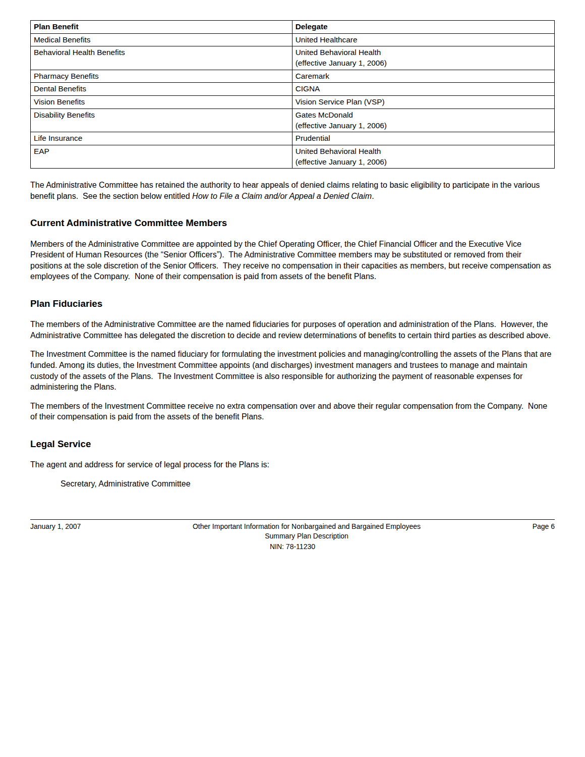| Plan Benefit | Delegate |
| --- | --- |
| Medical Benefits | United Healthcare |
| Behavioral Health Benefits | United Behavioral Health (effective January 1, 2006) |
| Pharmacy Benefits | Caremark |
| Dental Benefits | CIGNA |
| Vision Benefits | Vision Service Plan (VSP) |
| Disability Benefits | Gates McDonald (effective January 1, 2006) |
| Life Insurance | Prudential |
| EAP | United Behavioral Health (effective January 1, 2006) |
The Administrative Committee has retained the authority to hear appeals of denied claims relating to basic eligibility to participate in the various benefit plans. See the section below entitled How to File a Claim and/or Appeal a Denied Claim.
Current Administrative Committee Members
Members of the Administrative Committee are appointed by the Chief Operating Officer, the Chief Financial Officer and the Executive Vice President of Human Resources (the “Senior Officers”). The Administrative Committee members may be substituted or removed from their positions at the sole discretion of the Senior Officers. They receive no compensation in their capacities as members, but receive compensation as employees of the Company. None of their compensation is paid from assets of the benefit Plans.
Plan Fiduciaries
The members of the Administrative Committee are the named fiduciaries for purposes of operation and administration of the Plans. However, the Administrative Committee has delegated the discretion to decide and review determinations of benefits to certain third parties as described above.
The Investment Committee is the named fiduciary for formulating the investment policies and managing/controlling the assets of the Plans that are funded. Among its duties, the Investment Committee appoints (and discharges) investment managers and trustees to manage and maintain custody of the assets of the Plans. The Investment Committee is also responsible for authorizing the payment of reasonable expenses for administering the Plans.
The members of the Investment Committee receive no extra compensation over and above their regular compensation from the Company. None of their compensation is paid from the assets of the benefit Plans.
Legal Service
The agent and address for service of legal process for the Plans is:
Secretary, Administrative Committee
January 1, 2007
Other Important Information for Nonbargained and Bargained Employees Summary Plan Description
Page 6
NIN: 78-11230